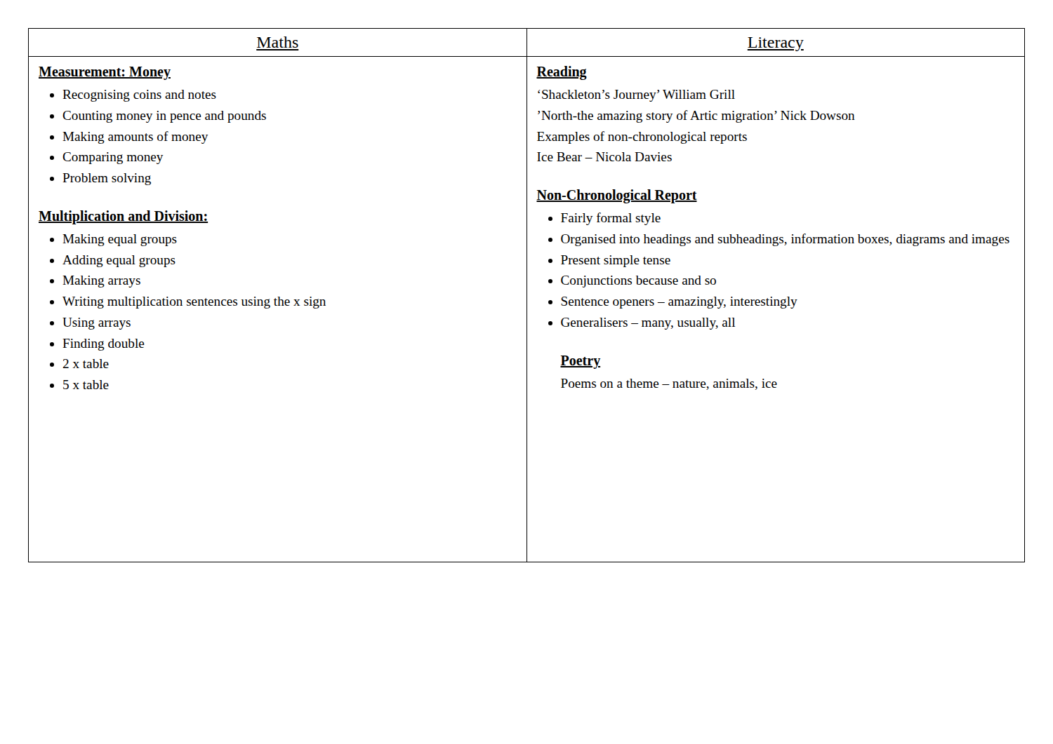| Maths | Literacy |
| --- | --- |
| Measurement: Money Recognising coins and notes Counting money in pence and pounds Making amounts of money Comparing money Problem solving Multiplication and Division: Making equal groups Adding equal groups Making arrays Writing multiplication sentences using the x sign Using arrays Finding double 2 x table 5 x table | Reading ‘Shackleton’s Journey’ William Grill ’North-the amazing story of Artic migration’ Nick Dowson Examples of non-chronological reports Ice Bear – Nicola Davies Non-Chronological Report Fairly formal style Organised into headings and subheadings, information boxes, diagrams and images Present simple tense Conjunctions because and so Sentence openers – amazingly, interestingly Generalisers – many, usually, all Poetry Poems on a theme – nature, animals, ice |